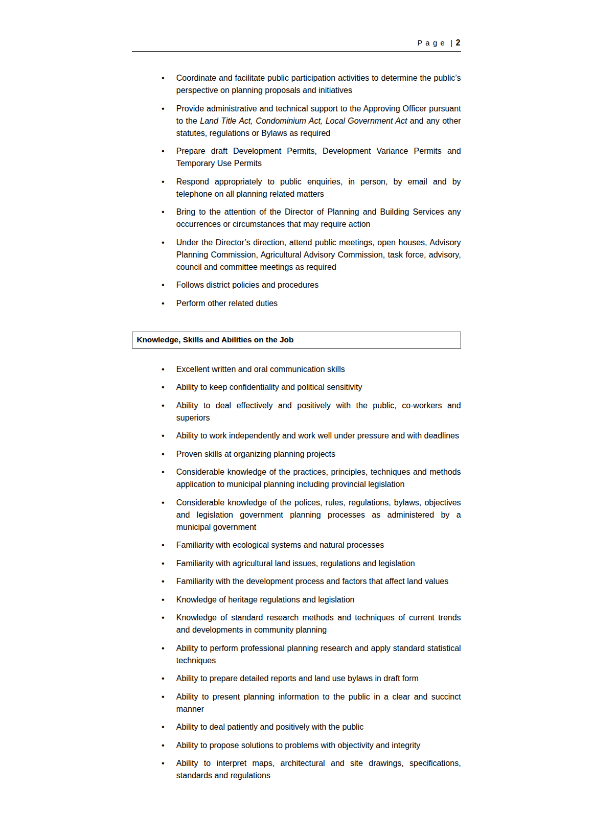P a g e | 2
Coordinate and facilitate public participation activities to determine the public’s perspective on planning proposals and initiatives
Provide administrative and technical support to the Approving Officer pursuant to the Land Title Act, Condominium Act, Local Government Act and any other statutes, regulations or Bylaws as required
Prepare draft Development Permits, Development Variance Permits and Temporary Use Permits
Respond appropriately to public enquiries, in person, by email and by telephone on all planning related matters
Bring to the attention of the Director of Planning and Building Services any occurrences or circumstances that may require action
Under the Director’s direction, attend public meetings, open houses, Advisory Planning Commission, Agricultural Advisory Commission, task force, advisory, council and committee meetings as required
Follows district policies and procedures
Perform other related duties
Knowledge, Skills and Abilities on the Job
Excellent written and oral communication skills
Ability to keep confidentiality and political sensitivity
Ability to deal effectively and positively with the public, co-workers and superiors
Ability to work independently and work well under pressure and with deadlines
Proven skills at organizing planning projects
Considerable knowledge of the practices, principles, techniques and methods application to municipal planning including provincial legislation
Considerable knowledge of the polices, rules, regulations, bylaws, objectives and legislation government planning processes as administered by a municipal government
Familiarity with ecological systems and natural processes
Familiarity with agricultural land issues, regulations and legislation
Familiarity with the development process and factors that affect land values
Knowledge of heritage regulations and legislation
Knowledge of standard research methods and techniques of current trends and developments in community planning
Ability to perform professional planning research and apply standard statistical techniques
Ability to prepare detailed reports and land use bylaws in draft form
Ability to present planning information to the public in a clear and succinct manner
Ability to deal patiently and positively with the public
Ability to propose solutions to problems with objectivity and integrity
Ability to interpret maps, architectural and site drawings, specifications, standards and regulations